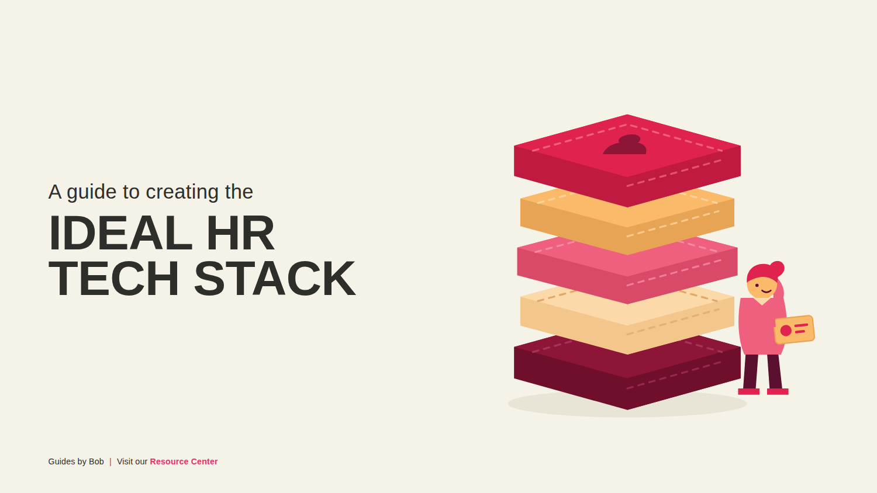A guide to creating the
Ideal HR Tech Stack
Stacked blocks representing layers of an HR tech stack.
Guides by Bob | Visit our Resource Center